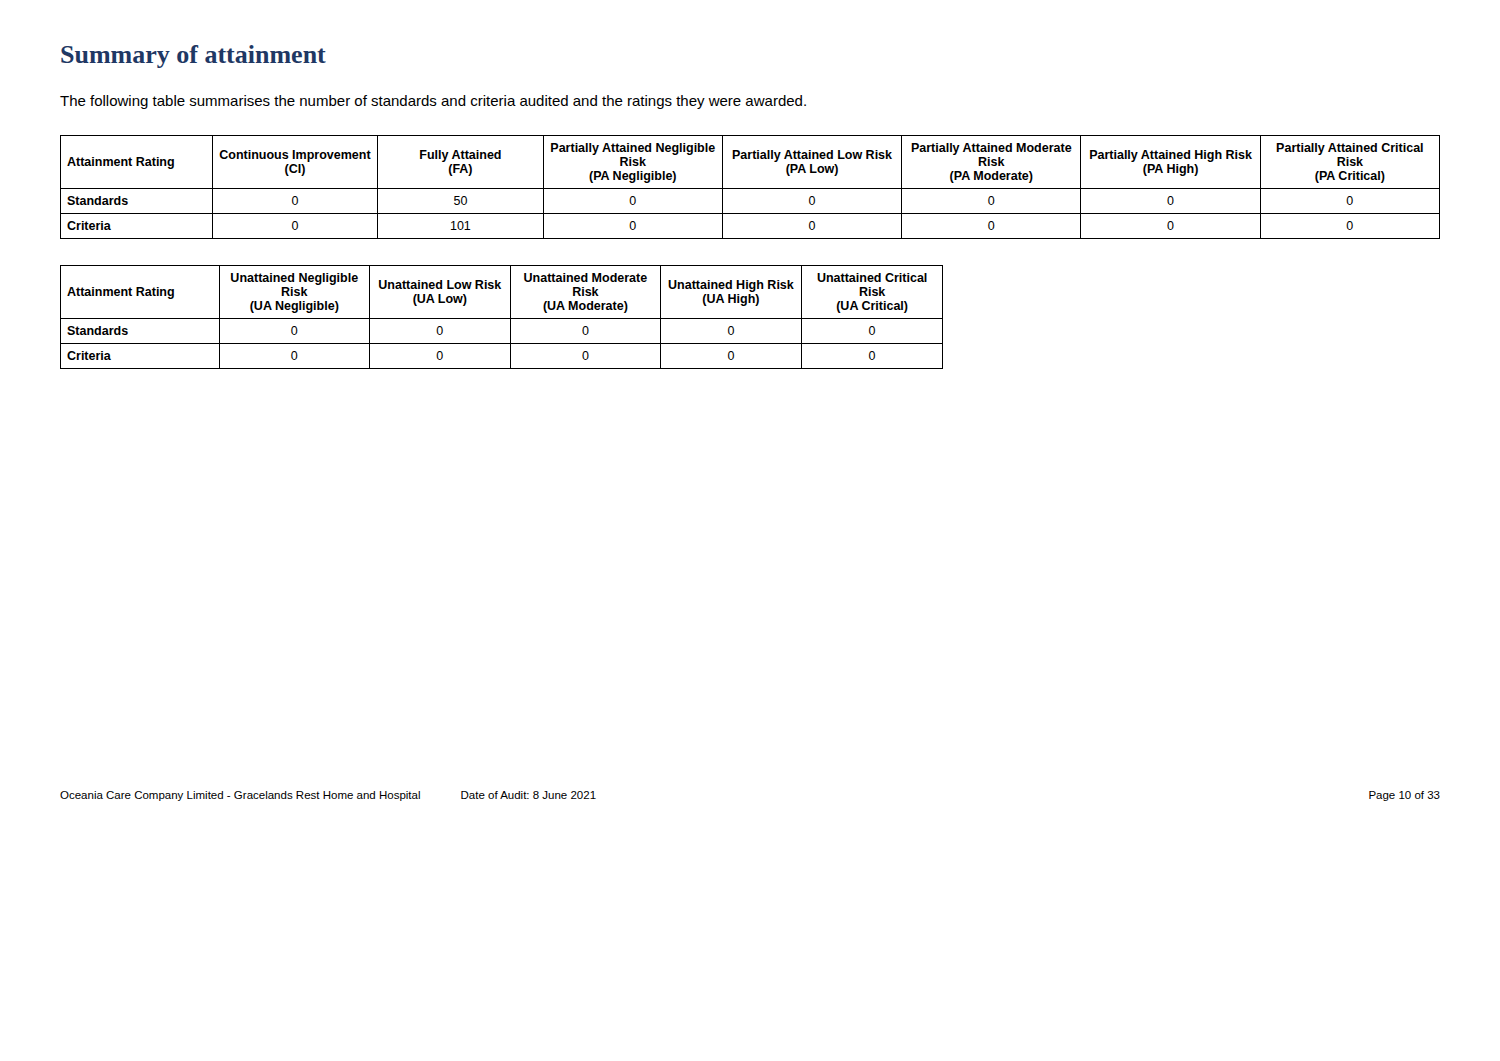Summary of attainment
The following table summarises the number of standards and criteria audited and the ratings they were awarded.
| Attainment Rating | Continuous Improvement (CI) | Fully Attained (FA) | Partially Attained Negligible Risk (PA Negligible) | Partially Attained Low Risk (PA Low) | Partially Attained Moderate Risk (PA Moderate) | Partially Attained High Risk (PA High) | Partially Attained Critical Risk (PA Critical) |
| --- | --- | --- | --- | --- | --- | --- | --- |
| Standards | 0 | 50 | 0 | 0 | 0 | 0 | 0 |
| Criteria | 0 | 101 | 0 | 0 | 0 | 0 | 0 |
| Attainment Rating | Unattained Negligible Risk (UA Negligible) | Unattained Low Risk (UA Low) | Unattained Moderate Risk (UA Moderate) | Unattained High Risk (UA High) | Unattained Critical Risk (UA Critical) |
| --- | --- | --- | --- | --- | --- |
| Standards | 0 | 0 | 0 | 0 | 0 |
| Criteria | 0 | 0 | 0 | 0 | 0 |
Oceania Care Company Limited - Gracelands Rest Home and Hospital Date of Audit: 8 June 2021 Page 10 of 33